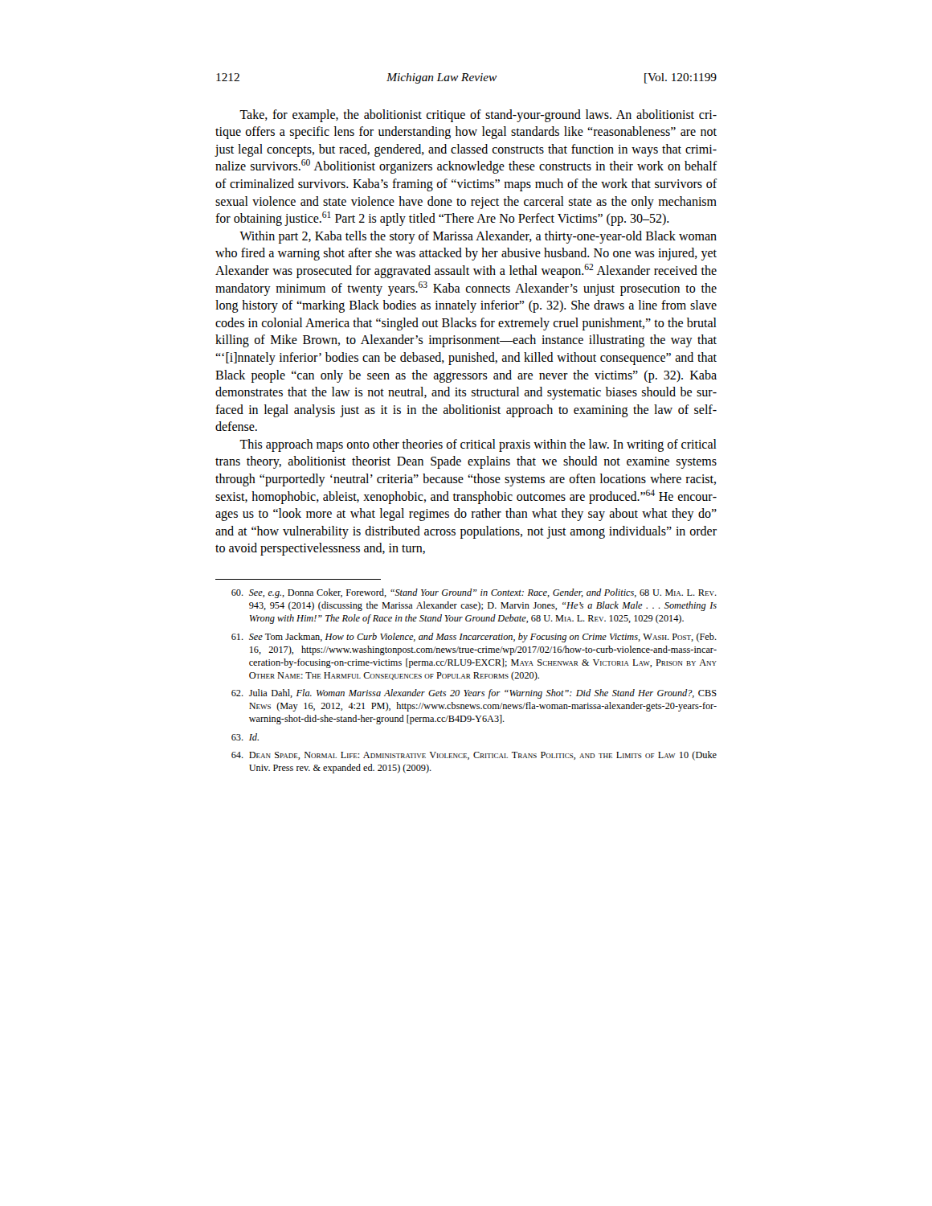1212 Michigan Law Review [Vol. 120:1199
Take, for example, the abolitionist critique of stand-your-ground laws. An abolitionist critique offers a specific lens for understanding how legal standards like “reasonableness” are not just legal concepts, but raced, gendered, and classed constructs that function in ways that criminalize survivors.60 Abolitionist organizers acknowledge these constructs in their work on behalf of criminalized survivors. Kaba’s framing of “victims” maps much of the work that survivors of sexual violence and state violence have done to reject the carceral state as the only mechanism for obtaining justice.61 Part 2 is aptly titled “There Are No Perfect Victims” (pp. 30–52).
Within part 2, Kaba tells the story of Marissa Alexander, a thirty-one-year-old Black woman who fired a warning shot after she was attacked by her abusive husband. No one was injured, yet Alexander was prosecuted for aggravated assault with a lethal weapon.62 Alexander received the mandatory minimum of twenty years.63 Kaba connects Alexander’s unjust prosecution to the long history of “marking Black bodies as innately inferior” (p. 32). She draws a line from slave codes in colonial America that “singled out Blacks for extremely cruel punishment,” to the brutal killing of Mike Brown, to Alexander’s imprisonment—each instance illustrating the way that “‘[i]nnately inferior’ bodies can be debased, punished, and killed without consequence” and that Black people “can only be seen as the aggressors and are never the victims” (p. 32). Kaba demonstrates that the law is not neutral, and its structural and systematic biases should be surfaced in legal analysis just as it is in the abolitionist approach to examining the law of self-defense.
This approach maps onto other theories of critical praxis within the law. In writing of critical trans theory, abolitionist theorist Dean Spade explains that we should not examine systems through “purportedly ‘neutral’ criteria” because “those systems are often locations where racist, sexist, homophobic, ableist, xenophobic, and transphobic outcomes are produced.”64 He encourages us to “look more at what legal regimes do rather than what they say about what they do” and at “how vulnerability is distributed across populations, not just among individuals” in order to avoid perspectivelessness and, in turn,
60. See, e.g., Donna Coker, Foreword, “Stand Your Ground” in Context: Race, Gender, and Politics, 68 U. Mia. L. Rev. 943, 954 (2014) (discussing the Marissa Alexander case); D. Marvin Jones, “He’s a Black Male . . . Something Is Wrong with Him!” The Role of Race in the Stand Your Ground Debate, 68 U. Mia. L. Rev. 1025, 1029 (2014).
61. See Tom Jackman, How to Curb Violence, and Mass Incarceration, by Focusing on Crime Victims, Wash. Post, (Feb. 16, 2017), https://www.washingtonpost.com/news/true-crime/wp/2017/02/16/how-to-curb-violence-and-mass-incarceration-by-focusing-on-crime-victims [perma.cc/RLU9-EXCR]; Maya Schenwar & Victoria Law, Prison by Any Other Name: The Harmful Consequences of Popular Reforms (2020).
62. Julia Dahl, Fla. Woman Marissa Alexander Gets 20 Years for “Warning Shot”: Did She Stand Her Ground?, CBS News (May 16, 2012, 4:21 PM), https://www.cbsnews.com/news/fla-woman-marissa-alexander-gets-20-years-for-warning-shot-did-she-stand-her-ground [perma.cc/B4D9-Y6A3].
63. Id.
64. Dean Spade, Normal Life: Administrative Violence, Critical Trans Politics, and the Limits of Law 10 (Duke Univ. Press rev. & expanded ed. 2015) (2009).